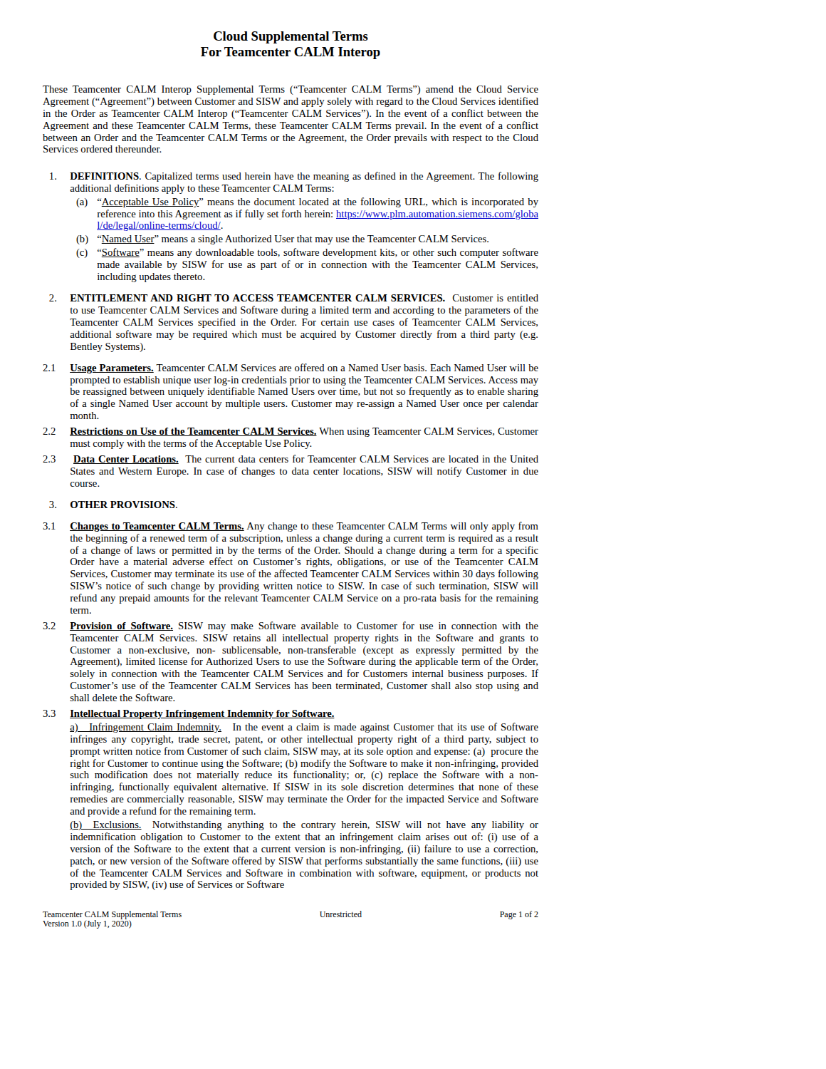Cloud Supplemental Terms
For Teamcenter CALM Interop
These Teamcenter CALM Interop Supplemental Terms (“Teamcenter CALM Terms”) amend the Cloud Service Agreement (“Agreement”) between Customer and SISW and apply solely with regard to the Cloud Services identified in the Order as Teamcenter CALM Interop (“Teamcenter CALM Services”). In the event of a conflict between the Agreement and these Teamcenter CALM Terms, these Teamcenter CALM Terms prevail. In the event of a conflict between an Order and the Teamcenter CALM Terms or the Agreement, the Order prevails with respect to the Cloud Services ordered thereunder.
1. DEFINITIONS. Capitalized terms used herein have the meaning as defined in the Agreement. The following additional definitions apply to these Teamcenter CALM Terms:
(a) “Acceptable Use Policy” means the document located at the following URL, which is incorporated by reference into this Agreement as if fully set forth herein: https://www.plm.automation.siemens.com/global/de/legal/online-terms/cloud/.
(b) “Named User” means a single Authorized User that may use the Teamcenter CALM Services.
(c) “Software” means any downloadable tools, software development kits, or other such computer software made available by SISW for use as part of or in connection with the Teamcenter CALM Services, including updates thereto.
2. ENTITLEMENT AND RIGHT TO ACCESS TEAMCENTER CALM SERVICES. Customer is entitled to use Teamcenter CALM Services and Software during a limited term and according to the parameters of the Teamcenter CALM Services specified in the Order. For certain use cases of Teamcenter CALM Services, additional software may be required which must be acquired by Customer directly from a third party (e.g. Bentley Systems).
2.1 Usage Parameters. Teamcenter CALM Services are offered on a Named User basis. Each Named User will be prompted to establish unique user log-in credentials prior to using the Teamcenter CALM Services. Access may be reassigned between uniquely identifiable Named Users over time, but not so frequently as to enable sharing of a single Named User account by multiple users. Customer may re-assign a Named User once per calendar month.
2.2 Restrictions on Use of the Teamcenter CALM Services. When using Teamcenter CALM Services, Customer must comply with the terms of the Acceptable Use Policy.
2.3 Data Center Locations. The current data centers for Teamcenter CALM Services are located in the United States and Western Europe. In case of changes to data center locations, SISW will notify Customer in due course.
3. OTHER PROVISIONS.
3.1 Changes to Teamcenter CALM Terms. Any change to these Teamcenter CALM Terms will only apply from the beginning of a renewed term of a subscription, unless a change during a current term is required as a result of a change of laws or permitted in by the terms of the Order. Should a change during a term for a specific Order have a material adverse effect on Customer’s rights, obligations, or use of the Teamcenter CALM Services, Customer may terminate its use of the affected Teamcenter CALM Services within 30 days following SISW’s notice of such change by providing written notice to SISW. In case of such termination, SISW will refund any prepaid amounts for the relevant Teamcenter CALM Service on a pro-rata basis for the remaining term.
3.2 Provision of Software. SISW may make Software available to Customer for use in connection with the Teamcenter CALM Services. SISW retains all intellectual property rights in the Software and grants to Customer a non-exclusive, non- sublicensable, non-transferable (except as expressly permitted by the Agreement), limited license for Authorized Users to use the Software during the applicable term of the Order, solely in connection with the Teamcenter CALM Services and for Customers internal business purposes. If Customer’s use of the Teamcenter CALM Services has been terminated, Customer shall also stop using and shall delete the Software.
3.3 Intellectual Property Infringement Indemnity for Software.
a) Infringement Claim Indemnity. In the event a claim is made against Customer that its use of Software infringes any copyright, trade secret, patent, or other intellectual property right of a third party, subject to prompt written notice from Customer of such claim, SISW may, at its sole option and expense: (a) procure the right for Customer to continue using the Software; (b) modify the Software to make it non-infringing, provided such modification does not materially reduce its functionality; or, (c) replace the Software with a non-infringing, functionally equivalent alternative. If SISW in its sole discretion determines that none of these remedies are commercially reasonable, SISW may terminate the Order for the impacted Service and Software and provide a refund for the remaining term.
(b) Exclusions. Notwithstanding anything to the contrary herein, SISW will not have any liability or indemnification obligation to Customer to the extent that an infringement claim arises out of: (i) use of a version of the Software to the extent that a current version is non-infringing, (ii) failure to use a correction, patch, or new version of the Software offered by SISW that performs substantially the same functions, (iii) use of the Teamcenter CALM Services and Software in combination with software, equipment, or products not provided by SISW, (iv) use of Services or Software
Teamcenter CALM Supplemental Terms
Version 1.0 (July 1, 2020)
Unrestricted
Page 1 of 2